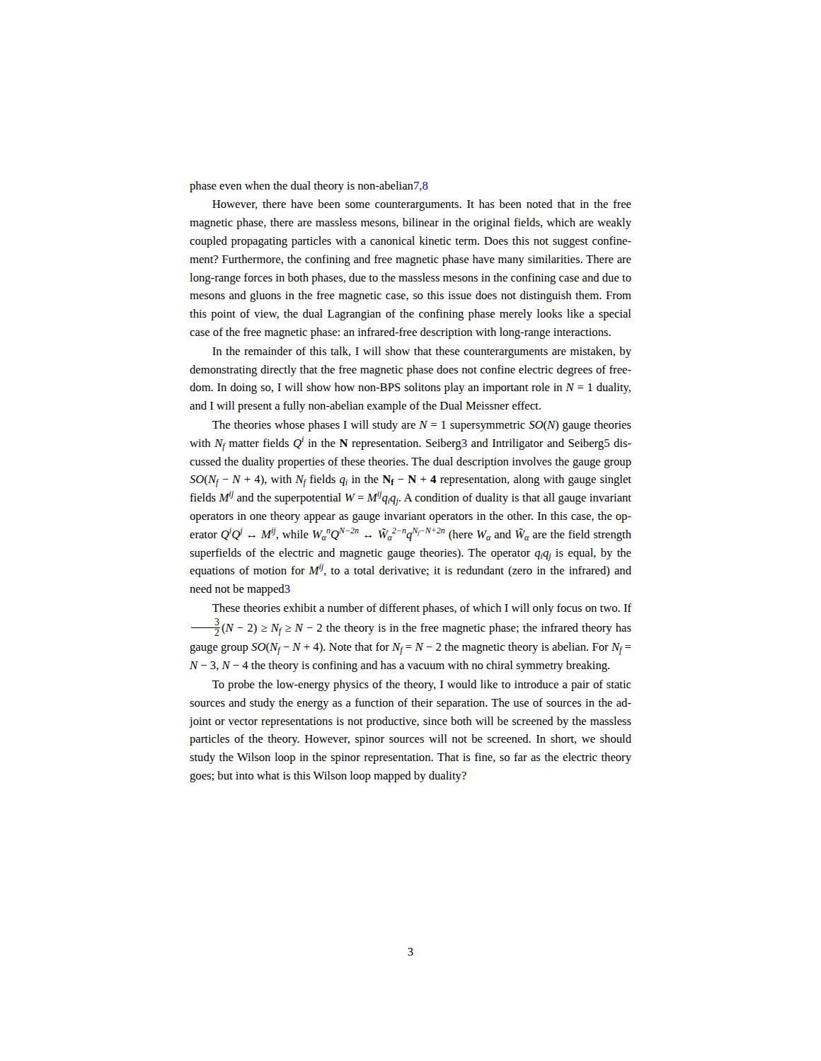phase even when the dual theory is non-abelian7,8
However, there have been some counterarguments. It has been noted that in the free magnetic phase, there are massless mesons, bilinear in the original fields, which are weakly coupled propagating particles with a canonical kinetic term. Does this not suggest confinement? Furthermore, the confining and free magnetic phase have many similarities. There are long-range forces in both phases, due to the massless mesons in the confining case and due to mesons and gluons in the free magnetic case, so this issue does not distinguish them. From this point of view, the dual Lagrangian of the confining phase merely looks like a special case of the free magnetic phase: an infrared-free description with long-range interactions.
In the remainder of this talk, I will show that these counterarguments are mistaken, by demonstrating directly that the free magnetic phase does not confine electric degrees of freedom. In doing so, I will show how non-BPS solitons play an important role in N = 1 duality, and I will present a fully non-abelian example of the Dual Meissner effect.
The theories whose phases I will study are N = 1 supersymmetric SO(N) gauge theories with Nf matter fields Qi in the N representation. Seiberg3 and Intriligator and Seiberg5 discussed the duality properties of these theories. The dual description involves the gauge group SO(Nf − N + 4), with Nf fields qi in the Nf − N + 4 representation, along with gauge singlet fields Mij and the superpotential W = Mijqiqj. A condition of duality is that all gauge invariant operators in one theory appear as gauge invariant operators in the other. In this case, the operator Qi Qj ↔ Mij, while Wαn QN−2n ↔ W̃α 2−nqNf−N+2n (here Wα and W̃α are the field strength superfields of the electric and magnetic gauge theories). The operator qiqj is equal, by the equations of motion for Mij, to a total derivative; it is redundant (zero in the infrared) and need not be mapped3
These theories exhibit a number of different phases, of which I will only focus on two. If 32(N − 2) ≥ Nf ≥ N − 2 the theory is in the free magnetic phase; the infrared theory has gauge group SO(Nf − N + 4). Note that for Nf = N − 2 the magnetic theory is abelian. For Nf = N − 3, N − 4 the theory is confining and has a vacuum with no chiral symmetry breaking.
To probe the low-energy physics of the theory, I would like to introduce a pair of static sources and study the energy as a function of their separation. The use of sources in the adjoint or vector representations is not productive, since both will be screened by the massless particles of the theory. However, spinor sources will not be screened. In short, we should study the Wilson loop in the spinor representation. That is fine, so far as the electric theory goes; but into what is this Wilson loop mapped by duality?
3